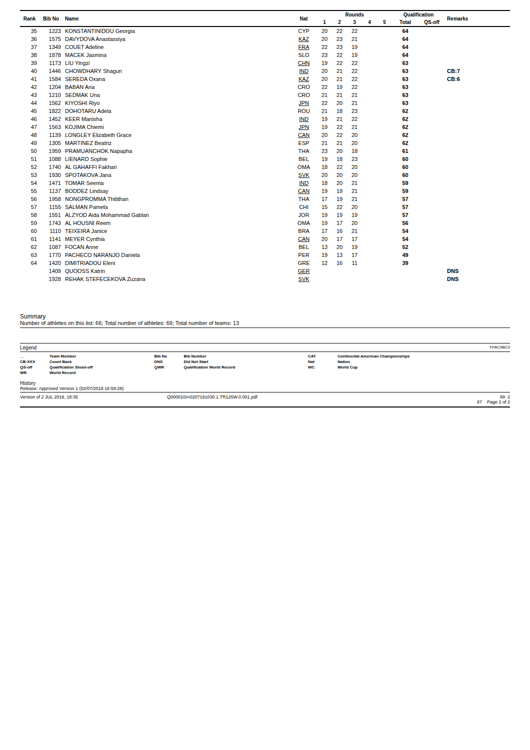| Rank | Bib No | Name | Nat | Rounds | Qualification | Remarks |
| --- | --- | --- | --- | --- | --- | --- |
| 1 | 2 | 3 | 4 | 5 | Total | QS-off |
| 35 | 1223 | KONSTANTINIDOU Georgia | CYP | 20 | 22 | 22 | | | 64 | | |
| 36 | 1575 | DAVYDOVA Anastassiya | KAZ | 20 | 23 | 21 | | | 64 | | |
| 37 | 1349 | COUET Adeline | FRA | 22 | 23 | 19 | | | 64 | | |
| 38 | 1878 | MACEK Jasmina | SLO | 23 | 22 | 19 | | | 64 | | |
| 39 | 1173 | LIU Yingzi | CHN | 19 | 22 | 22 | | | 63 | | |
| 40 | 1446 | CHOWDHARY Shagun | IND | 20 | 21 | 22 | | | 63 | | CB:7 |
| 41 | 1584 | SEREDA Oxana | KAZ | 20 | 21 | 22 | | | 63 | | CB:6 |
| 42 | 1204 | BABAN Ana | CRO | 22 | 19 | 22 | | | 63 | | |
| 43 | 1210 | SEDMAK Una | CRO | 21 | 21 | 21 | | | 63 | | |
| 44 | 1562 | KIYOSHI Riyo | JPN | 22 | 20 | 21 | | | 63 | | |
| 45 | 1822 | DOHOTARU Adela | ROU | 21 | 18 | 23 | | | 62 | | |
| 46 | 1452 | KEER Manisha | IND | 19 | 21 | 22 | | | 62 | | |
| 47 | 1563 | KOJIMA Chiemi | JPN | 19 | 22 | 21 | | | 62 | | |
| 48 | 1139 | LONGLEY Elizabeth Grace | CAN | 20 | 22 | 20 | | | 62 | | |
| 49 | 1305 | MARTINEZ Beatriz | ESP | 21 | 21 | 20 | | | 62 | | |
| 50 | 1959 | PRAMUANCHOK Napapha | THA | 23 | 20 | 18 | | | 61 | | |
| 51 | 1088 | LIENARD Sophie | BEL | 19 | 18 | 23 | | | 60 | | |
| 52 | 1740 | AL GAHAFFI Fakhari | OMA | 18 | 22 | 20 | | | 60 | | |
| 53 | 1930 | SPOTAKOVA Jana | SVK | 20 | 20 | 20 | | | 60 | | |
| 54 | 1471 | TOMAR Seema | IND | 18 | 20 | 21 | | | 59 | | |
| 55 | 1137 | BODDEZ Lindsay | CAN | 19 | 19 | 21 | | | 59 | | |
| 56 | 1958 | NONGPROMMA Thitithan | THA | 17 | 19 | 21 | | | 57 | | |
| 57 | 1155 | SALMAN Pamela | CHI | 15 | 22 | 20 | | | 57 | | |
| 58 | 1551 | ALZYOD Aida Mohammad Gablan | JOR | 19 | 19 | 19 | | | 57 | | |
| 59 | 1743 | AL HOUSNI Reem | OMA | 19 | 17 | 20 | | | 56 | | |
| 60 | 1110 | TEIXEIRA Janice | BRA | 17 | 16 | 21 | | | 54 | | |
| 61 | 1141 | MEYER Cynthia | CAN | 20 | 17 | 17 | | | 54 | | |
| 62 | 1087 | FOCAN Anne | BEL | 13 | 20 | 19 | | | 52 | | |
| 63 | 1770 | PACHECO NARANJO Daniela | PER | 19 | 13 | 17 | | | 49 | | |
| 64 | 1420 | DIMITRIADOU Eleni | GRE | 12 | 16 | 11 | | | 39 | | |
| | 1409 | QUOOSS Katrin | GER | | | | | | | | DNS |
| | 1928 | REHAK STEFECEKOVA Zuzana | SVK | | | | | | | | DNS |
Summary
Number of athletes on this list: 66; Total number of athletes: 69; Total number of teams: 13
LegendFFAC9BC0
| __ | Team Member | Bib No | Bib Number | CAT | Continental American Championships |
| CB:XXX | Count Back | DNS | Did Not Start | Nat | Nation |
| QS-off | Qualification Shoot-off | QWR | Qualification World Record | WC | World Cup |
| WR | World Record | | | | |
History
Release: Approved Version 1 (02/07/2019 16:59:28)
Version of 2 JUL 2019, 18:35
Q000010IA0207191030.1.TR125W.0.001.pdf
89 2
67 Page 2 of 2